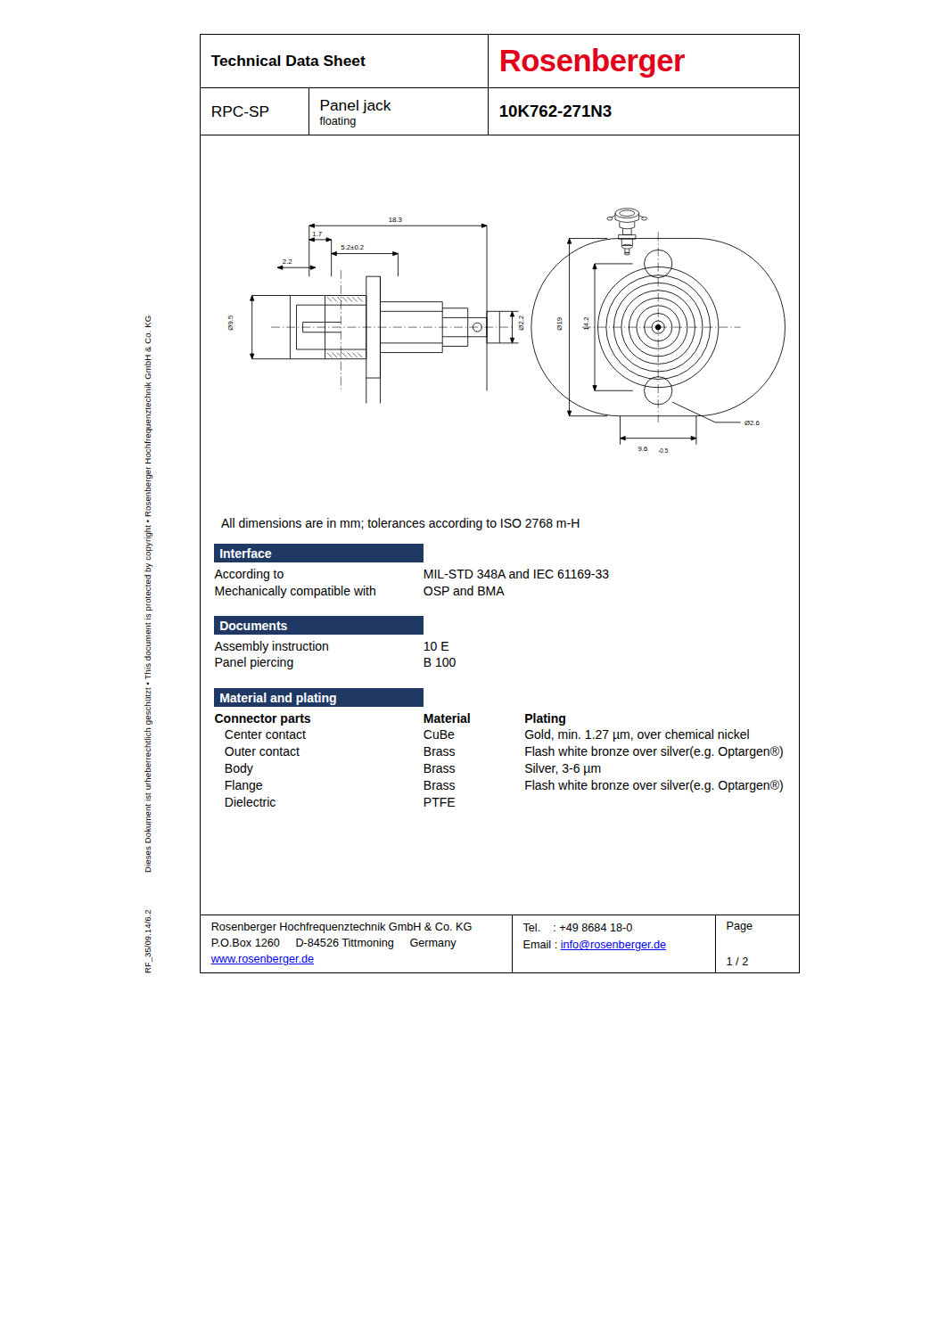Dieses Dokument ist urheberrechtlich geschützt • This document is protected by copyright • Rosenberger Hochfrequenztechnik GmbH & Co. KG
RF_35/09.14/6.2
Technical Data Sheet
Rosenberger
RPC-SP
Panel jack
floating
10K762-271N3
18.3 1.7 5.2±0.2 2.2 Ø9.5 Ø2.2 Ø19 14.2 Ø2.6 9.6 -0.5
All dimensions are in mm; tolerances according to ISO 2768 m-H
Interface
According to
MIL-STD 348A and IEC 61169-33
Mechanically compatible with
OSP and BMA
Documents
Assembly instruction
10 E
Panel piercing
B 100
Material and plating
Connector parts
Material
Plating
Center contact
CuBe
Gold, min. 1.27 µm, over chemical nickel
Outer contact
Brass
Flash white bronze over silver(e.g. Optargen®)
Body
Brass
Silver, 3-6 µm
Flange
Brass
Flash white bronze over silver(e.g. Optargen®)
Dielectric
PTFE
Rosenberger Hochfrequenztechnik GmbH & Co. KG
P.O.Box 1260 D-84526 Tittmoning Germany
www.rosenberger.de
Tel. : +49 8684 18-0
Email : info@rosenberger.de
Page
1 / 2